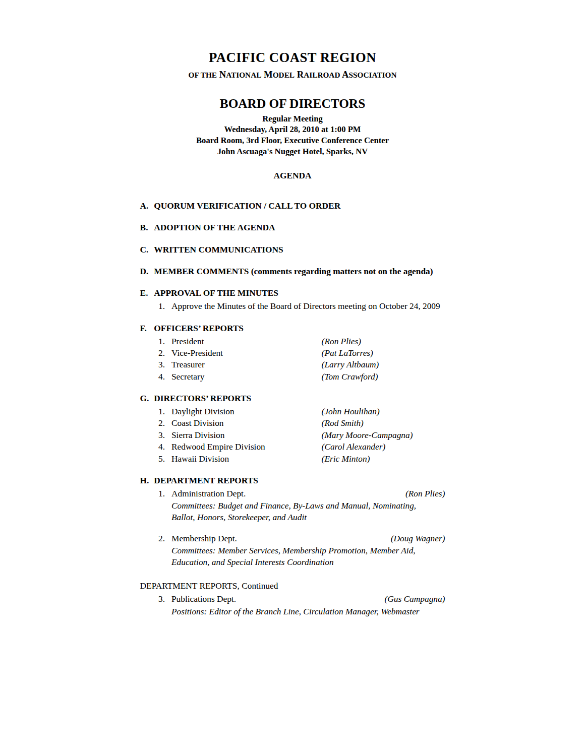PACIFIC COAST REGION
OF THE NATIONAL MODEL RAILROAD ASSOCIATION
BOARD OF DIRECTORS
Regular Meeting
Wednesday, April 28, 2010 at 1:00 PM
Board Room, 3rd Floor, Executive Conference Center
John Ascuaga's Nugget Hotel, Sparks, NV
AGENDA
A. Quorum Verification / Call to Order
B. Adoption of the Agenda
C. Written Communications
D. Member Comments (comments regarding matters not on the agenda)
E. Approval of the Minutes
1. Approve the Minutes of the Board of Directors meeting on October 24, 2009
F. Officers’ Reports
1. President (Ron Plies)
2. Vice-President (Pat LaTorres)
3. Treasurer (Larry Altbaum)
4. Secretary (Tom Crawford)
G. Directors’ Reports
1. Daylight Division (John Houlihan)
2. Coast Division (Rod Smith)
3. Sierra Division (Mary Moore-Campagna)
4. Redwood Empire Division (Carol Alexander)
5. Hawaii Division (Eric Minton)
H. Department Reports
1. Administration Dept. (Ron Plies)
Committees: Budget and Finance, By-Laws and Manual, Nominating,
Ballot, Honors, Storekeeper, and Audit
2. Membership Dept. (Doug Wagner)
Committees: Member Services, Membership Promotion, Member Aid,
Education, and Special Interests Coordination
DEPARTMENT REPORTS, Continued
3. Publications Dept. (Gus Campagna)
Positions: Editor of the Branch Line, Circulation Manager, Webmaster